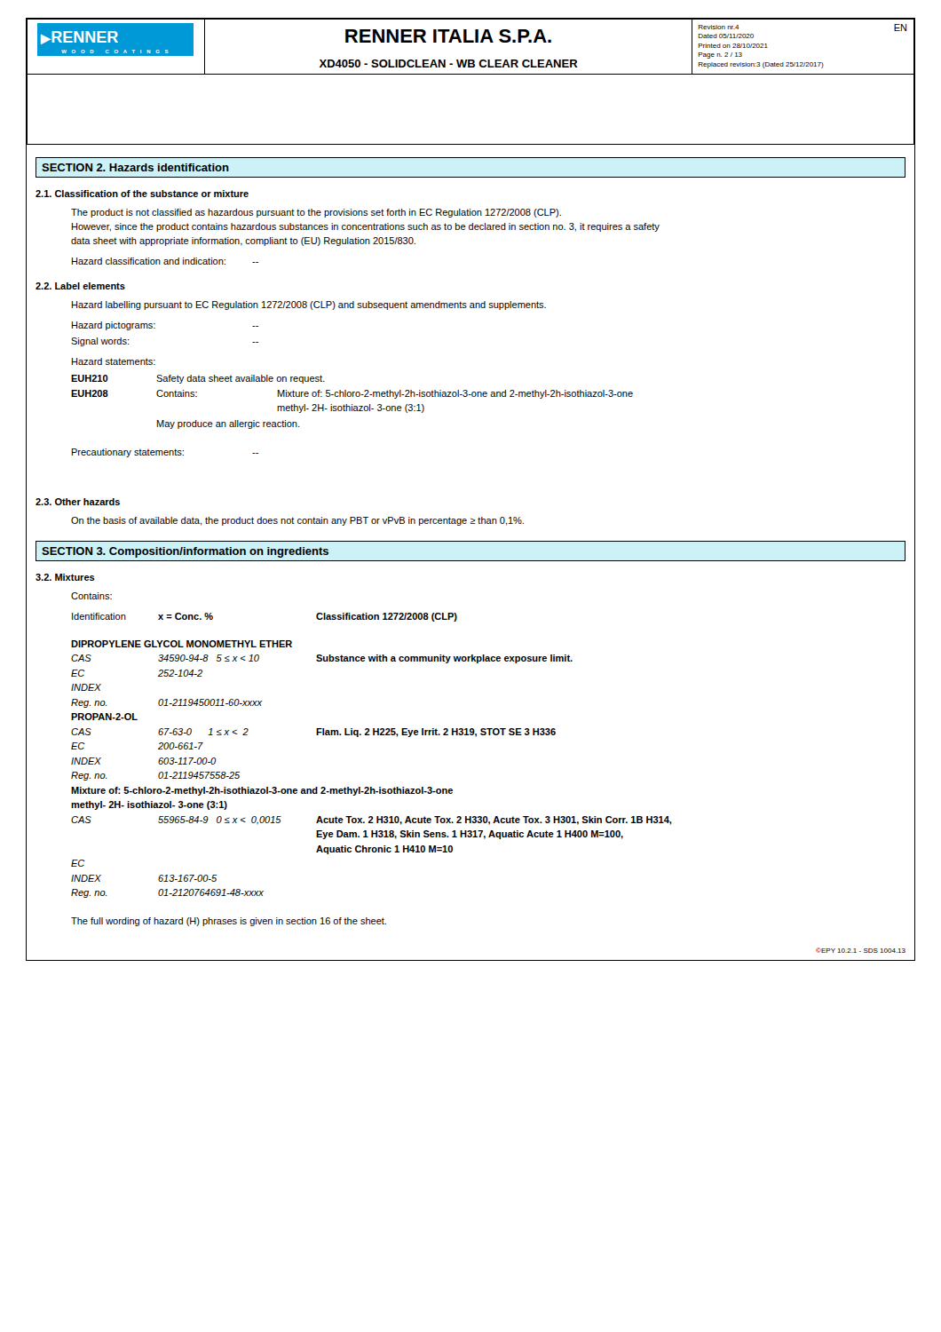EN
| ▶ RENNER W O O D C O A T I N G S | RENNER ITALIA S.P.A. XD4050 - SOLIDCLEAN - WB CLEAR CLEANER | Revision nr.4 Dated 05/11/2020 Printed on 28/10/2021 Page n. 2 / 13 Replaced revision:3 (Dated 25/12/2017) |
SECTION 2. Hazards identification
2.1. Classification of the substance or mixture
The product is not classified as hazardous pursuant to the provisions set forth in EC Regulation 1272/2008 (CLP).
However, since the product contains hazardous substances in concentrations such as to be declared in section no. 3, it requires a safety
data sheet with appropriate information, compliant to (EU) Regulation 2015/830.
| Hazard classification and indication: | -- |
2.2. Label elements
Hazard labelling pursuant to EC Regulation 1272/2008 (CLP) and subsequent amendments and supplements.
| Hazard pictograms: | -- |
| Signal words: | -- |
Hazard statements:
| EUH210 | Safety data sheet available on request. |
| EUH208 | Contains: | Mixture of: 5-chloro-2-methyl-2h-isothiazol-3-one and 2-methyl-2h-isothiazol-3-one methyl- 2H- isothiazol- 3-one (3:1) |
| | May produce an allergic reaction. |
| Precautionary statements: | -- |
2.3. Other hazards
On the basis of available data, the product does not contain any PBT or vPvB in percentage ≥ than 0,1%.
SECTION 3. Composition/information on ingredients
3.2. Mixtures
Contains:
| Identification | x = Conc. % | Classification 1272/2008 (CLP) |
| DIPROPYLENE GLYCOL MONOMETHYL ETHER |
| CAS | 34590-94-8 5 ≤ x < 10 | Substance with a community workplace exposure limit. |
| EC | 252-104-2 | |
| INDEX | | |
| Reg. no. | 01-2119450011-60-xxxx | |
| PROPAN-2-OL |
| CAS | 67-63-0 1 ≤ x < 2 | Flam. Liq. 2 H225, Eye Irrit. 2 H319, STOT SE 3 H336 |
| EC | 200-661-7 | |
| INDEX | 603-117-00-0 | |
| Reg. no. | 01-2119457558-25 | |
| Mixture of: 5-chloro-2-methyl-2h-isothiazol-3-one and 2-methyl-2h-isothiazol-3-one |
| methyl- 2H- isothiazol- 3-one (3:1) |
| CAS | 55965-84-9 0 ≤ x < 0,0015 | Acute Tox. 2 H310, Acute Tox. 2 H330, Acute Tox. 3 H301, Skin Corr. 1B H314, Eye Dam. 1 H318, Skin Sens. 1 H317, Aquatic Acute 1 H400 M=100, Aquatic Chronic 1 H410 M=10 |
| EC | | |
| INDEX | 613-167-00-5 | |
| Reg. no. | 01-2120764691-48-xxxx | |
The full wording of hazard (H) phrases is given in section 16 of the sheet.
©EPY 10.2.1 - SDS 1004.13